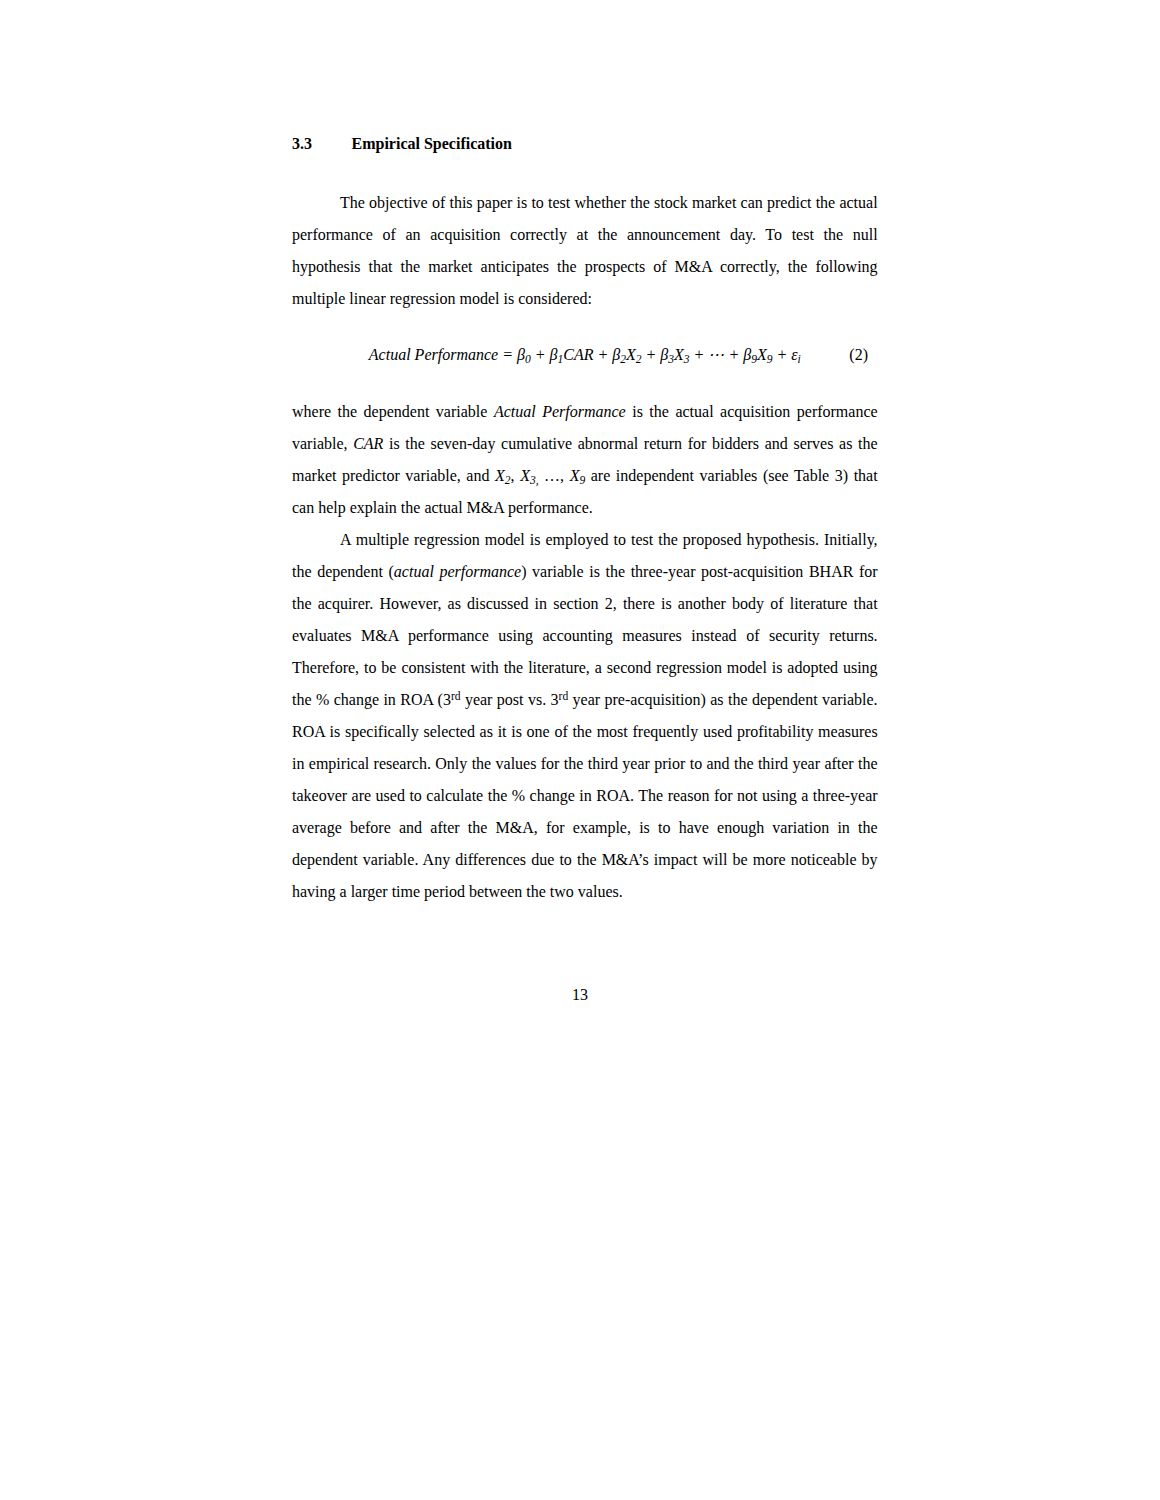3.3 Empirical Specification
The objective of this paper is to test whether the stock market can predict the actual performance of an acquisition correctly at the announcement day. To test the null hypothesis that the market anticipates the prospects of M&A correctly, the following multiple linear regression model is considered:
Actual Performance = β0 + β1CAR + β2X2 + β3X3 + ⋯ + β9X9 + εi (2)
where the dependent variable Actual Performance is the actual acquisition performance variable, CAR is the seven-day cumulative abnormal return for bidders and serves as the market predictor variable, and X2, X3, …, X9 are independent variables (see Table 3) that can help explain the actual M&A performance.
A multiple regression model is employed to test the proposed hypothesis. Initially, the dependent (actual performance) variable is the three-year post-acquisition BHAR for the acquirer. However, as discussed in section 2, there is another body of literature that evaluates M&A performance using accounting measures instead of security returns. Therefore, to be consistent with the literature, a second regression model is adopted using the % change in ROA (3rd year post vs. 3rd year pre-acquisition) as the dependent variable. ROA is specifically selected as it is one of the most frequently used profitability measures in empirical research. Only the values for the third year prior to and the third year after the takeover are used to calculate the % change in ROA. The reason for not using a three-year average before and after the M&A, for example, is to have enough variation in the dependent variable. Any differences due to the M&A’s impact will be more noticeable by having a larger time period between the two values.
13